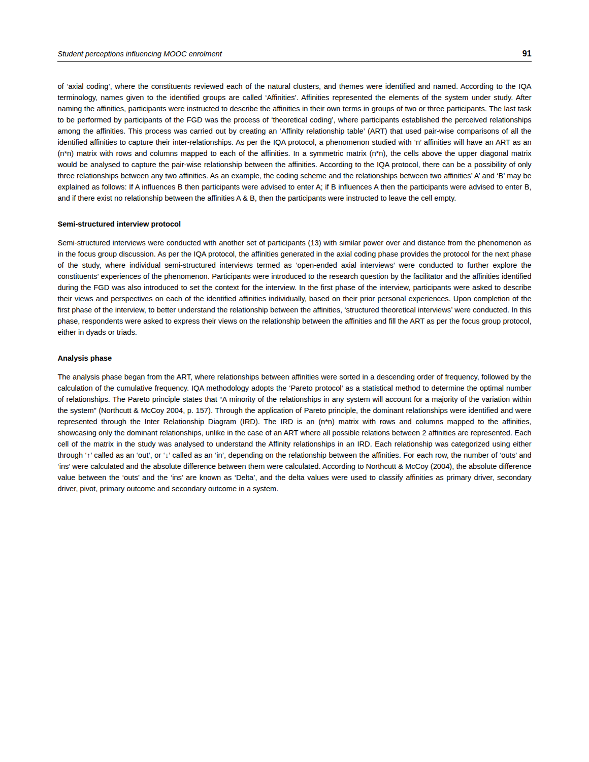Student perceptions influencing MOOC enrolment 91
of ‘axial coding’, where the constituents reviewed each of the natural clusters, and themes were identified and named. According to the IQA terminology, names given to the identified groups are called ‘Affinities’. Affinities represented the elements of the system under study. After naming the affinities, participants were instructed to describe the affinities in their own terms in groups of two or three participants. The last task to be performed by participants of the FGD was the process of ‘theoretical coding’, where participants established the perceived relationships among the affinities. This process was carried out by creating an ‘Affinity relationship table’ (ART) that used pair-wise comparisons of all the identified affinities to capture their inter-relationships. As per the IQA protocol, a phenomenon studied with ‘n’ affinities will have an ART as an (n*n) matrix with rows and columns mapped to each of the affinities. In a symmetric matrix (n*n), the cells above the upper diagonal matrix would be analysed to capture the pair-wise relationship between the affinities. According to the IQA protocol, there can be a possibility of only three relationships between any two affinities. As an example, the coding scheme and the relationships between two affinities’ A’ and ‘B’ may be explained as follows: If A influences B then participants were advised to enter A; if B influences A then the participants were advised to enter B, and if there exist no relationship between the affinities A & B, then the participants were instructed to leave the cell empty.
Semi-structured interview protocol
Semi-structured interviews were conducted with another set of participants (13) with similar power over and distance from the phenomenon as in the focus group discussion. As per the IQA protocol, the affinities generated in the axial coding phase provides the protocol for the next phase of the study, where individual semi-structured interviews termed as ‘open-ended axial interviews’ were conducted to further explore the constituents’ experiences of the phenomenon. Participants were introduced to the research question by the facilitator and the affinities identified during the FGD was also introduced to set the context for the interview. In the first phase of the interview, participants were asked to describe their views and perspectives on each of the identified affinities individually, based on their prior personal experiences. Upon completion of the first phase of the interview, to better understand the relationship between the affinities, ‘structured theoretical interviews’ were conducted. In this phase, respondents were asked to express their views on the relationship between the affinities and fill the ART as per the focus group protocol, either in dyads or triads.
Analysis phase
The analysis phase began from the ART, where relationships between affinities were sorted in a descending order of frequency, followed by the calculation of the cumulative frequency. IQA methodology adopts the ‘Pareto protocol’ as a statistical method to determine the optimal number of relationships. The Pareto principle states that “A minority of the relationships in any system will account for a majority of the variation within the system” (Northcutt & McCoy 2004, p. 157). Through the application of Pareto principle, the dominant relationships were identified and were represented through the Inter Relationship Diagram (IRD). The IRD is an (n*n) matrix with rows and columns mapped to the affinities, showcasing only the dominant relationships, unlike in the case of an ART where all possible relations between 2 affinities are represented. Each cell of the matrix in the study was analysed to understand the Affinity relationships in an IRD. Each relationship was categorized using either through ‘↑’ called as an ‘out’, or ‘↓’ called as an ‘in’, depending on the relationship between the affinities. For each row, the number of ‘outs’ and ‘ins’ were calculated and the absolute difference between them were calculated. According to Northcutt & McCoy (2004), the absolute difference value between the ‘outs’ and the ‘ins’ are known as ‘Delta’, and the delta values were used to classify affinities as primary driver, secondary driver, pivot, primary outcome and secondary outcome in a system.